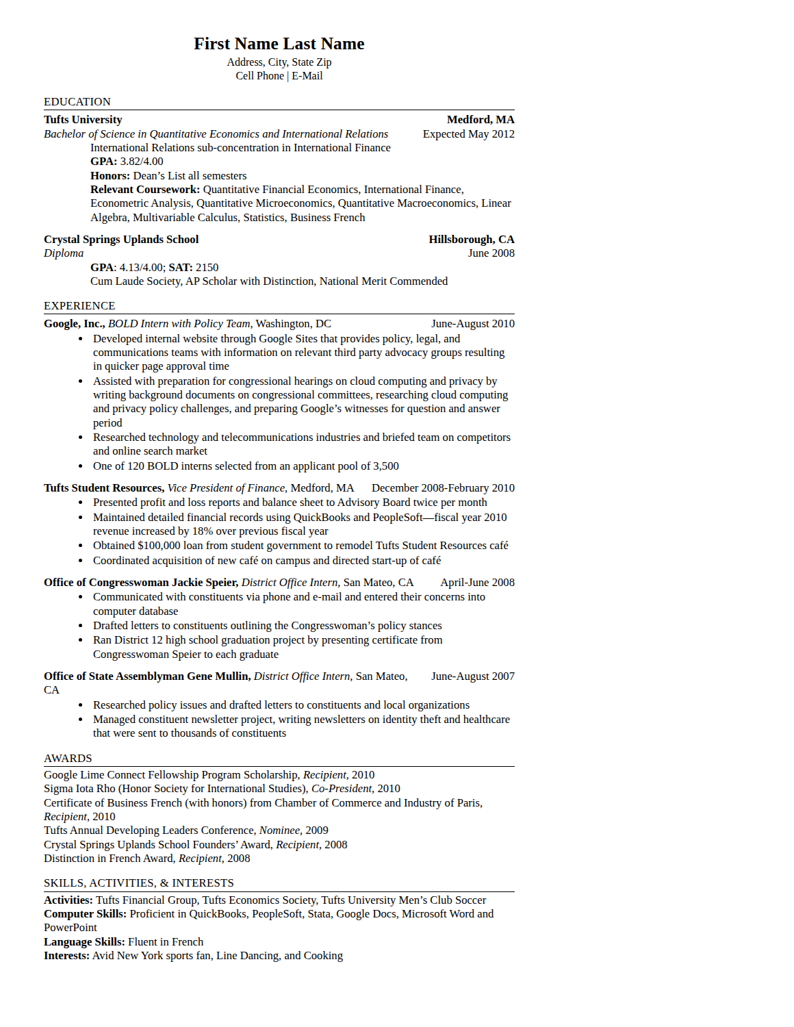First Name Last Name
Address, City, State Zip
Cell Phone | E-Mail
Education
Tufts University Medford, MA
Bachelor of Science in Quantitative Economics and International Relations Expected May 2012
International Relations sub-concentration in International Finance
GPA: 3.82/4.00
Honors: Dean’s List all semesters
Relevant Coursework: Quantitative Financial Economics, International Finance, Econometric Analysis, Quantitative Microeconomics, Quantitative Macroeconomics, Linear Algebra, Multivariable Calculus, Statistics, Business French
Crystal Springs Uplands School Hillsborough, CA
Diploma June 2008
GPA: 4.13/4.00; SAT: 2150
Cum Laude Society, AP Scholar with Distinction, National Merit Commended
Experience
Google, Inc., BOLD Intern with Policy Team, Washington, DC June-August 2010
Developed internal website through Google Sites that provides policy, legal, and communications teams with information on relevant third party advocacy groups resulting in quicker page approval time
Assisted with preparation for congressional hearings on cloud computing and privacy by writing background documents on congressional committees, researching cloud computing and privacy policy challenges, and preparing Google’s witnesses for question and answer period
Researched technology and telecommunications industries and briefed team on competitors and online search market
One of 120 BOLD interns selected from an applicant pool of 3,500
Tufts Student Resources, Vice President of Finance, Medford, MA December 2008-February 2010
Presented profit and loss reports and balance sheet to Advisory Board twice per month
Maintained detailed financial records using QuickBooks and PeopleSoft—fiscal year 2010 revenue increased by 18% over previous fiscal year
Obtained $100,000 loan from student government to remodel Tufts Student Resources café
Coordinated acquisition of new café on campus and directed start-up of café
Office of Congresswoman Jackie Speier, District Office Intern, San Mateo, CA April-June 2008
Communicated with constituents via phone and e-mail and entered their concerns into computer database
Drafted letters to constituents outlining the Congresswoman’s policy stances
Ran District 12 high school graduation project by presenting certificate from Congresswoman Speier to each graduate
Office of State Assemblyman Gene Mullin, District Office Intern, San Mateo, CA June-August 2007
Researched policy issues and drafted letters to constituents and local organizations
Managed constituent newsletter project, writing newsletters on identity theft and healthcare that were sent to thousands of constituents
Awards
Google Lime Connect Fellowship Program Scholarship, Recipient, 2010
Sigma Iota Rho (Honor Society for International Studies), Co-President, 2010
Certificate of Business French (with honors) from Chamber of Commerce and Industry of Paris, Recipient, 2010
Tufts Annual Developing Leaders Conference, Nominee, 2009
Crystal Springs Uplands School Founders’ Award, Recipient, 2008
Distinction in French Award, Recipient, 2008
Skills, Activities, & Interests
Activities: Tufts Financial Group, Tufts Economics Society, Tufts University Men’s Club Soccer
Computer Skills: Proficient in QuickBooks, PeopleSoft, Stata, Google Docs, Microsoft Word and PowerPoint
Language Skills: Fluent in French
Interests: Avid New York sports fan, Line Dancing, and Cooking